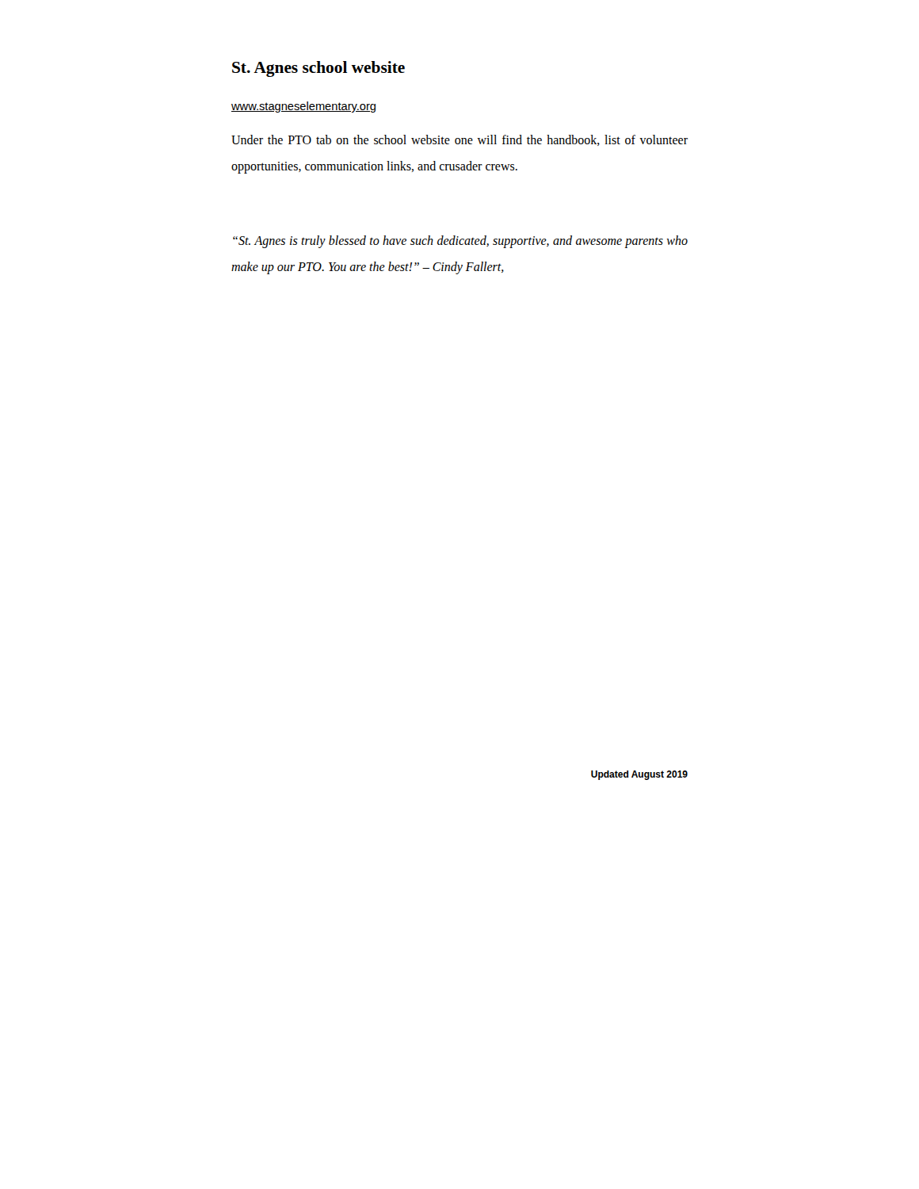St. Agnes school website
www.stagneselementary.org
Under the PTO tab on the school website one will find the handbook, list of volunteer opportunities, communication links, and crusader crews.
“St. Agnes is truly blessed to have such dedicated, supportive, and awesome parents who make up our PTO. You are the best!” – Cindy Fallert,
Updated August 2019